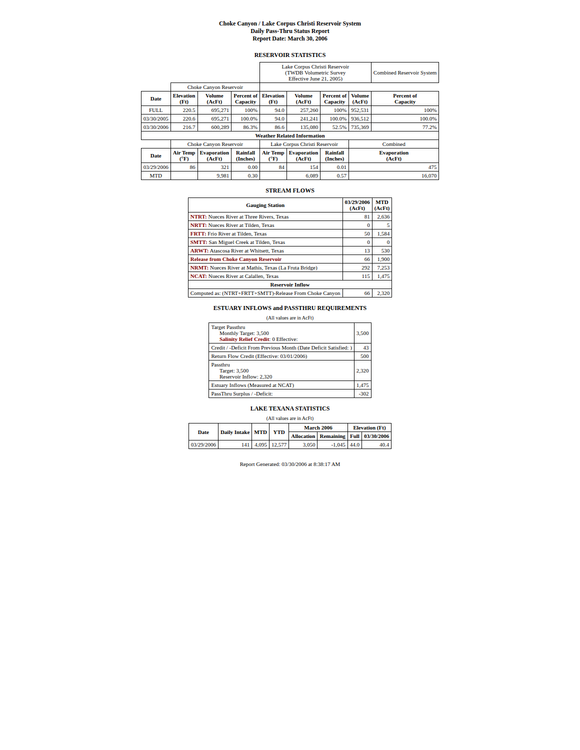Choke Canyon / Lake Corpus Christi Reservoir System
Daily Pass-Thru Status Report
Report Date: March 30, 2006
RESERVOIR STATISTICS
| | Lake Corpus Christi Reservoir (TWDB Volumetric Survey Effective June 21, 2005) | Combined Reservoir System |
| | Choke Canyon Reservoir | |
| Date | Elevation (Ft) | Volume (AcFt) | Percent of Capacity | Elevation (Ft) | Volume (AcFt) | Percent of Capacity | Volume (AcFt) | Percent of Capacity |
| FULL | 220.5 | 695,271 | 100% | 94.0 | 257,260 | 100% | 952,531 | 100% |
| 03/30/2005 | 220.6 | 695,271 | 100.0% | 94.0 | 241,241 | 100.0% | 936,512 | 100.0% |
| 03/30/2006 | 216.7 | 600,289 | 86.3% | 86.6 | 135,080 | 52.5% | 735,369 | 77.2% |
| Weather Related Information |
| | Choke Canyon Reservoir | Lake Corpus Christi Reservoir | Combined |
| Date | Air Temp (°F) | Evaporation (AcFt) | Rainfall (Inches) | Air Temp (°F) | Evaporation (AcFt) | Rainfall (Inches) | Evaporation (AcFt) |
| 03/29/2006 | 86 | 321 | 0.00 | 84 | 154 | 0.01 | 475 |
| MTD | | 9,981 | 0.30 | | 6,089 | 0.57 | 16,070 |
STREAM FLOWS
| Gauging Station | 03/29/2006 (AcFt) | MTD (AcFt) |
| --- | --- | --- |
| NTRT: Nueces River at Three Rivers, Texas | 81 | 2,636 |
| NRTT: Nueces River at Tilden, Texas | 0 | 5 |
| FRTT: Frio River at Tilden, Texas | 50 | 1,584 |
| SMTT: San Miguel Creek at Tilden, Texas | 0 | 0 |
| ARWT: Atascosa River at Whitsett, Texas | 13 | 530 |
| Release from Choke Canyon Reservoir | 66 | 1,900 |
| NRMT: Nueces River at Mathis, Texas (La Fruta Bridge) | 292 | 7,253 |
| NCAT: Nueces River at Calallen, Texas | 115 | 1,475 |
| Reservoir Inflow |
| Computed as: (NTRT+FRTT+SMTT)-Release From Choke Canyon | 66 | 2,320 |
ESTUARY INFLOWS and PASSTHRU REQUIREMENTS
(All values are in AcFt)
| Target Passthru Monthly Target: 3,500 Salinity Relief Credit : 0 Effective: | 3,500 |
| Credit / -Deficit From Previous Month (Date Deficit Satisfied: ) | 43 |
| Return Flow Credit (Effective: 03/01/2006) | 500 |
| Passthru Target: 3,500 Reservoir Inflow: 2,320 | 2,320 |
| Estuary Inflows (Measured at NCAT) | 1,475 |
| PassThru Surplus / -Deficit: | -302 |
LAKE TEXANA STATISTICS
(All values are in AcFt)
| Date | Daily Intake | MTD | YTD | March 2006 | Elevation (Ft) |
| --- | --- | --- | --- | --- | --- |
| Allocation | Remaining | Full | 03/30/2006 |
| 03/29/2006 | 141 | 4,095 | 12,577 | 3,050 | -1,045 | 44.0 | 40.4 |
Report Generated: 03/30/2006 at 8:38:17 AM